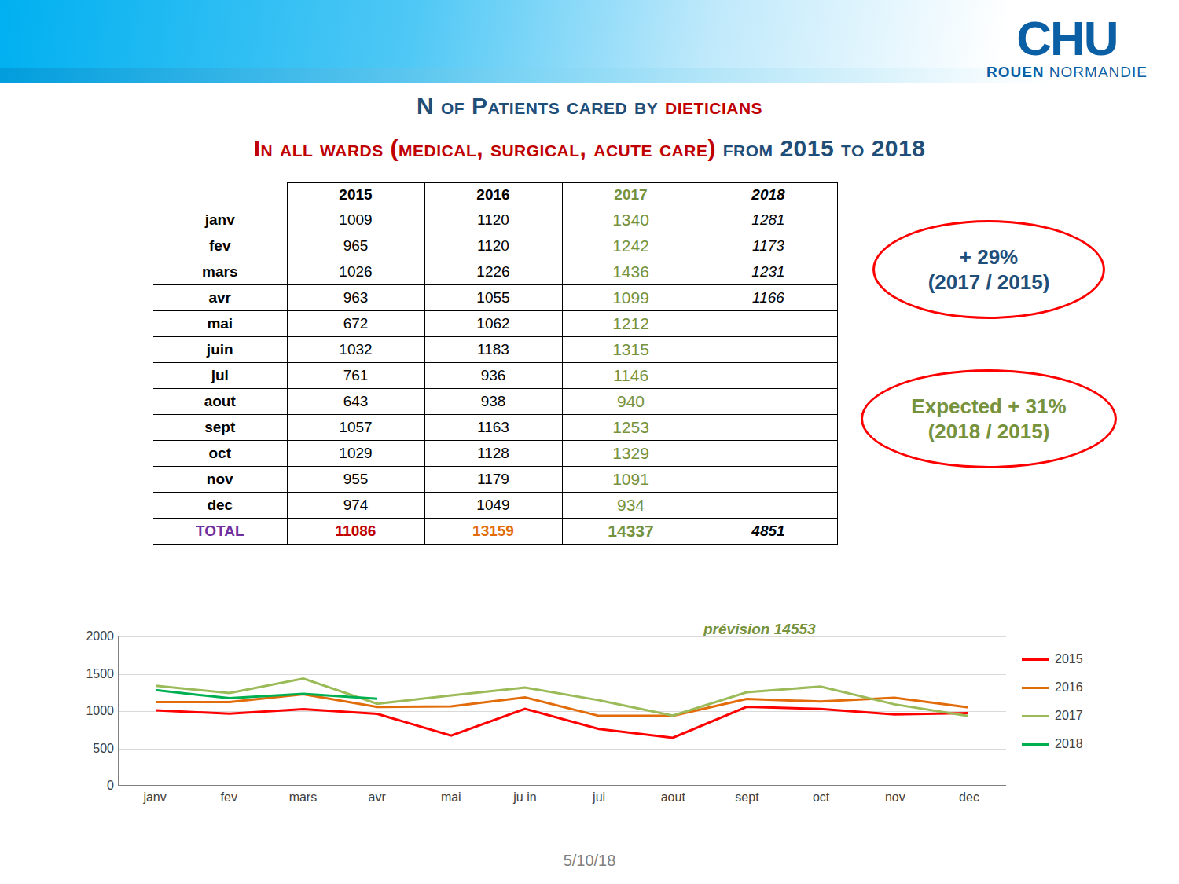CHU
ROUEN NORMANDIE
N of Patients cared by dieticians
In all wards (medical, surgical, acute care) from 2015 to 2018
| | 2015 | 2016 | 2017 | 2018 |
| --- | --- | --- | --- | --- |
| janv | 1009 | 1120 | 1340 | 1281 |
| fev | 965 | 1120 | 1242 | 1173 |
| mars | 1026 | 1226 | 1436 | 1231 |
| avr | 963 | 1055 | 1099 | 1166 |
| mai | 672 | 1062 | 1212 | |
| juin | 1032 | 1183 | 1315 | |
| jui | 761 | 936 | 1146 | |
| aout | 643 | 938 | 940 | |
| sept | 1057 | 1163 | 1253 | |
| oct | 1029 | 1128 | 1329 | |
| nov | 955 | 1179 | 1091 | |
| dec | 974 | 1049 | 934 | |
| TOTAL | 11086 | 13159 | 14337 | 4851 |
prévision 14553
+ 29%
(2017 / 2015)
Expected + 31%
(2018 / 2015)
2000
1500
1000
500
0
janv fev mars avr mai ju in jui aout sept oct nov dec
2015
2016
2017
2018
5/10/18